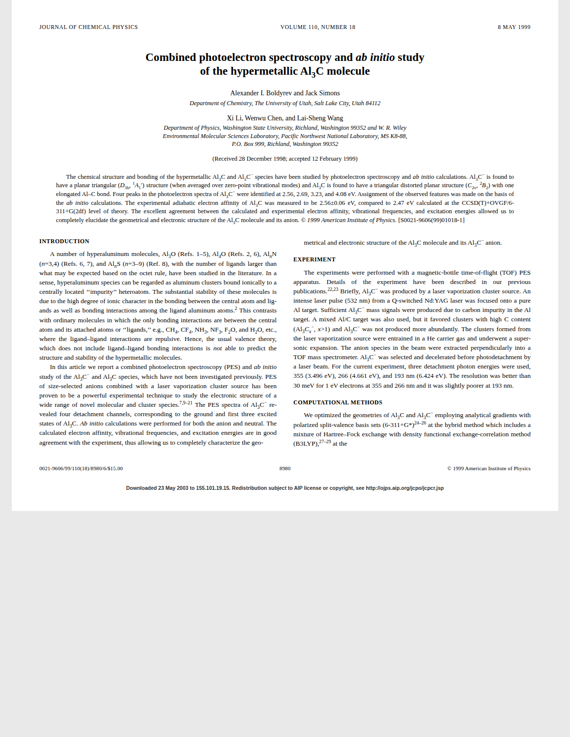JOURNAL OF CHEMICAL PHYSICS VOLUME 110, NUMBER 18 8 MAY 1999
Combined photoelectron spectroscopy and ab initio study
of the hypermetallic Al3C molecule
Alexander I. Boldyrev and Jack Simons
Department of Chemistry, The University of Utah, Salt Lake City, Utah 84112
Xi Li, Wenwu Chen, and Lai-Sheng Wang
Department of Physics, Washington State University, Richland, Washington 99352 and W. R. Wiley
Environmental Molecular Sciences Laboratory, Pacific Northwest National Laboratory, MS K8-88,
P.O. Box 999, Richland, Washington 99352
(Received 28 December 1998; accepted 12 February 1999)
The chemical structure and bonding of the hypermetallic Al3C and Al3C− species have been studied by photoelectron spectroscopy and ab initio calculations. Al3C− is found to have a planar triangular (D3h, 1A1′) structure (when averaged over zero-point vibrational modes) and Al3C is found to have a triangular distorted planar structure (C2v, 2B2) with one elongated Al–C bond. Four peaks in the photoelectron spectra of Al3C− were identified at 2.56, 2.69, 3.23, and 4.08 eV. Assignment of the observed features was made on the basis of the ab initio calculations. The experimental adiabatic electron affinity of Al3C was measured to be 2.56±0.06 eV, compared to 2.47 eV calculated at the CCSD(T)+OVGF/6-311+G(2df) level of theory. The excellent agreement between the calculated and experimental electron affinity, vibrational frequencies, and excitation energies allowed us to completely elucidate the geometrical and electronic structure of the Al3C molecule and its anion. © 1999 American Institute of Physics. [S0021-9606(99)01018-1]
INTRODUCTION
A number of hyperaluminum molecules, Al3O (Refs. 1–5), Al4O (Refs. 2, 6), AlnN (n=3,4) (Refs. 6, 7), and AlnS (n=3–9) (Ref. 8), with the number of ligands larger than what may be expected based on the octet rule, have been studied in the literature. In a sense, hyperaluminum species can be regarded as aluminum clusters bound ionically to a centrally located ‘‘impurity’’ heteroatom. The substantial stability of these molecules is due to the high degree of ionic character in the bonding between the central atom and ligands as well as bonding interactions among the ligand aluminum atoms.2 This contrasts with ordinary molecules in which the only bonding interactions are between the central atom and its attached atoms or ‘‘ligands,’’ e.g., CH4, CF4, NH3, NF3, F2O, and H2O, etc., where the ligand–ligand interactions are repulsive. Hence, the usual valence theory, which does not include ligand–ligand bonding interactions is not able to predict the structure and stability of the hypermetallic molecules.
In this article we report a combined photoelectron spectroscopy (PES) and ab initio study of the Al3C− and Al3C species, which have not been investigated previously. PES of size-selected anions combined with a laser vaporization cluster source has been proven to be a powerful experimental technique to study the electronic structure of a wide range of novel molecular and cluster species.7,9–21 The PES spectra of Al3C− revealed four detachment channels, corresponding to the ground and first three excited states of Al3C. Ab initio calculations were performed for both the anion and neutral. The calculated electron affinity, vibrational frequencies, and excitation energies are in good agreement with the experiment, thus allowing us to completely characterize the geo-
metrical and electronic structure of the Al3C molecule and its Al3C− anion.
EXPERIMENT
The experiments were performed with a magnetic-bottle time-of-flight (TOF) PES apparatus. Details of the experiment have been described in our previous publications.22,23 Briefly, Al3C− was produced by a laser vaporization cluster source. An intense laser pulse (532 nm) from a Q-switched Nd:YAG laser was focused onto a pure Al target. Sufficient Al3C− mass signals were produced due to carbon impurity in the Al target. A mixed Al/C target was also used, but it favored clusters with high C content (Al3Cx−, x>1) and Al3C− was not produced more abundantly. The clusters formed from the laser vaporization source were entrained in a He carrier gas and underwent a supersonic expansion. The anion species in the beam were extracted perpendicularly into a TOF mass spectrometer. Al3C− was selected and decelerated before photodetachment by a laser beam. For the current experiment, three detachment photon energies were used, 355 (3.496 eV), 266 (4.661 eV), and 193 nm (6.424 eV). The resolution was better than 30 meV for 1 eV electrons at 355 and 266 nm and it was slightly poorer at 193 nm.
COMPUTATIONAL METHODS
We optimized the geometries of Al3C and Al3C− employing analytical gradients with polarized split-valence basis sets (6-311+G*)24–26 at the hybrid method which includes a mixture of Hartree–Fock exchange with density functional exchange-correlation method (B3LYP),27–29 at the
0021-9606/99/110(18)/8980/6/$15.00 8980 © 1999 American Institute of Physics
Downloaded 23 May 2003 to 155.101.19.15. Redistribution subject to AIP license or copyright, see http://ojps.aip.org/jcpo/jcpcr.jsp